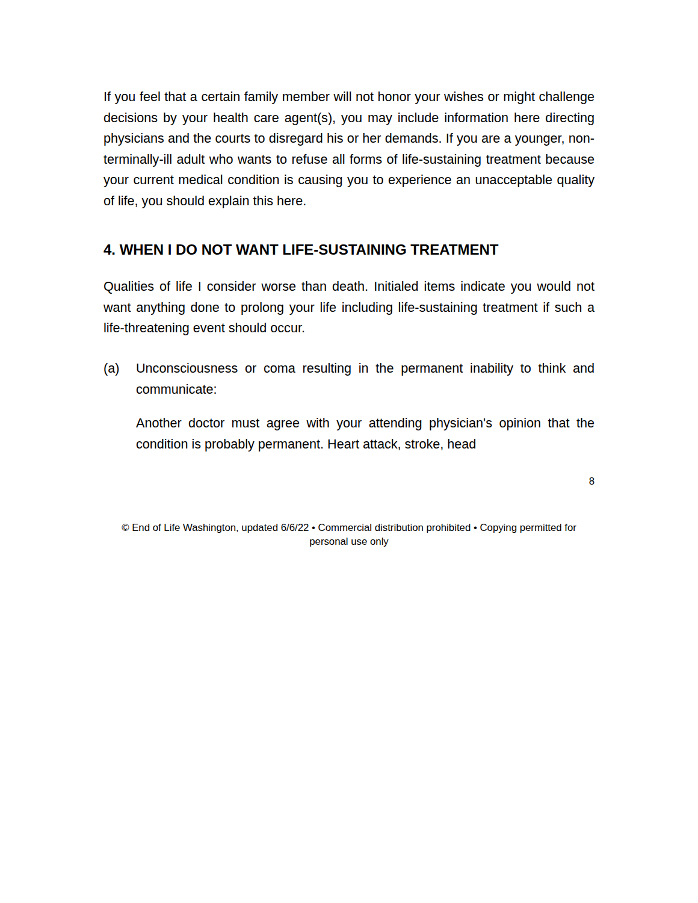If you feel that a certain family member will not honor your wishes or might challenge decisions by your health care agent(s), you may include information here directing physicians and the courts to disregard his or her demands. If you are a younger, non-terminally-ill adult who wants to refuse all forms of life-sustaining treatment because your current medical condition is causing you to experience an unacceptable quality of life, you should explain this here.
4. WHEN I DO NOT WANT LIFE-SUSTAINING TREATMENT
Qualities of life I consider worse than death. Initialed items indicate you would not want anything done to prolong your life including life-sustaining treatment if such a life-threatening event should occur.
(a) Unconsciousness or coma resulting in the permanent inability to think and communicate:
Another doctor must agree with your attending physician's opinion that the condition is probably permanent. Heart attack, stroke, head
8
© End of Life Washington, updated 6/6/22 • Commercial distribution prohibited • Copying permitted for personal use only